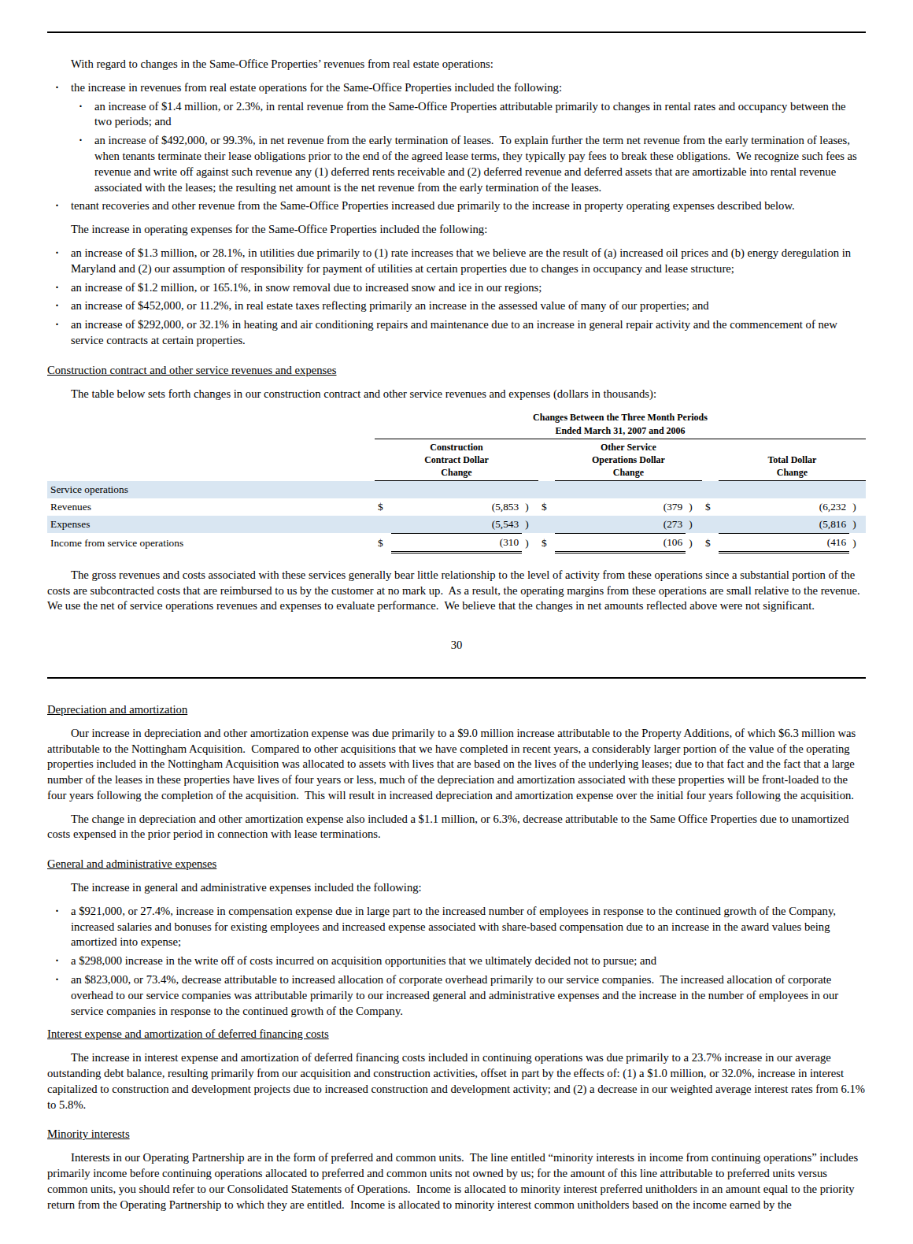With regard to changes in the Same-Office Properties’ revenues from real estate operations:
the increase in revenues from real estate operations for the Same-Office Properties included the following:
an increase of $1.4 million, or 2.3%, in rental revenue from the Same-Office Properties attributable primarily to changes in rental rates and occupancy between the two periods; and
an increase of $492,000, or 99.3%, in net revenue from the early termination of leases. To explain further the term net revenue from the early termination of leases, when tenants terminate their lease obligations prior to the end of the agreed lease terms, they typically pay fees to break these obligations. We recognize such fees as revenue and write off against such revenue any (1) deferred rents receivable and (2) deferred revenue and deferred assets that are amortizable into rental revenue associated with the leases; the resulting net amount is the net revenue from the early termination of the leases.
tenant recoveries and other revenue from the Same-Office Properties increased due primarily to the increase in property operating expenses described below.
The increase in operating expenses for the Same-Office Properties included the following:
an increase of $1.3 million, or 28.1%, in utilities due primarily to (1) rate increases that we believe are the result of (a) increased oil prices and (b) energy deregulation in Maryland and (2) our assumption of responsibility for payment of utilities at certain properties due to changes in occupancy and lease structure;
an increase of $1.2 million, or 165.1%, in snow removal due to increased snow and ice in our regions;
an increase of $452,000, or 11.2%, in real estate taxes reflecting primarily an increase in the assessed value of many of our properties; and
an increase of $292,000, or 32.1% in heating and air conditioning repairs and maintenance due to an increase in general repair activity and the commencement of new service contracts at certain properties.
Construction contract and other service revenues and expenses
The table below sets forth changes in our construction contract and other service revenues and expenses (dollars in thousands):
| | Changes Between the Three Month Periods Ended March 31, 2007 and 2006 |
| | Construction Contract Dollar Change | | Other Service Operations Dollar Change | | Total Dollar Change |
| Service operations | | | | | | | | | |
| Revenues | $ | (5,853 | ) | $ | (379 | ) | $ | (6,232 | ) |
| Expenses | | (5,543 | ) | | (273 | ) | | (5,816 | ) |
| Income from service operations | $ | (310 | ) | $ | (106 | ) | $ | (416 | ) |
The gross revenues and costs associated with these services generally bear little relationship to the level of activity from these operations since a substantial portion of the costs are subcontracted costs that are reimbursed to us by the customer at no mark up. As a result, the operating margins from these operations are small relative to the revenue. We use the net of service operations revenues and expenses to evaluate performance. We believe that the changes in net amounts reflected above were not significant.
30
Depreciation and amortization
Our increase in depreciation and other amortization expense was due primarily to a $9.0 million increase attributable to the Property Additions, of which $6.3 million was attributable to the Nottingham Acquisition. Compared to other acquisitions that we have completed in recent years, a considerably larger portion of the value of the operating properties included in the Nottingham Acquisition was allocated to assets with lives that are based on the lives of the underlying leases; due to that fact and the fact that a large number of the leases in these properties have lives of four years or less, much of the depreciation and amortization associated with these properties will be front-loaded to the four years following the completion of the acquisition. This will result in increased depreciation and amortization expense over the initial four years following the acquisition.
The change in depreciation and other amortization expense also included a $1.1 million, or 6.3%, decrease attributable to the Same Office Properties due to unamortized costs expensed in the prior period in connection with lease terminations.
General and administrative expenses
The increase in general and administrative expenses included the following:
a $921,000, or 27.4%, increase in compensation expense due in large part to the increased number of employees in response to the continued growth of the Company, increased salaries and bonuses for existing employees and increased expense associated with share-based compensation due to an increase in the award values being amortized into expense;
a $298,000 increase in the write off of costs incurred on acquisition opportunities that we ultimately decided not to pursue; and
an $823,000, or 73.4%, decrease attributable to increased allocation of corporate overhead primarily to our service companies. The increased allocation of corporate overhead to our service companies was attributable primarily to our increased general and administrative expenses and the increase in the number of employees in our service companies in response to the continued growth of the Company.
Interest expense and amortization of deferred financing costs
The increase in interest expense and amortization of deferred financing costs included in continuing operations was due primarily to a 23.7% increase in our average outstanding debt balance, resulting primarily from our acquisition and construction activities, offset in part by the effects of: (1) a $1.0 million, or 32.0%, increase in interest capitalized to construction and development projects due to increased construction and development activity; and (2) a decrease in our weighted average interest rates from 6.1% to 5.8%.
Minority interests
Interests in our Operating Partnership are in the form of preferred and common units. The line entitled “minority interests in income from continuing operations” includes primarily income before continuing operations allocated to preferred and common units not owned by us; for the amount of this line attributable to preferred units versus common units, you should refer to our Consolidated Statements of Operations. Income is allocated to minority interest preferred unitholders in an amount equal to the priority return from the Operating Partnership to which they are entitled. Income is allocated to minority interest common unitholders based on the income earned by the